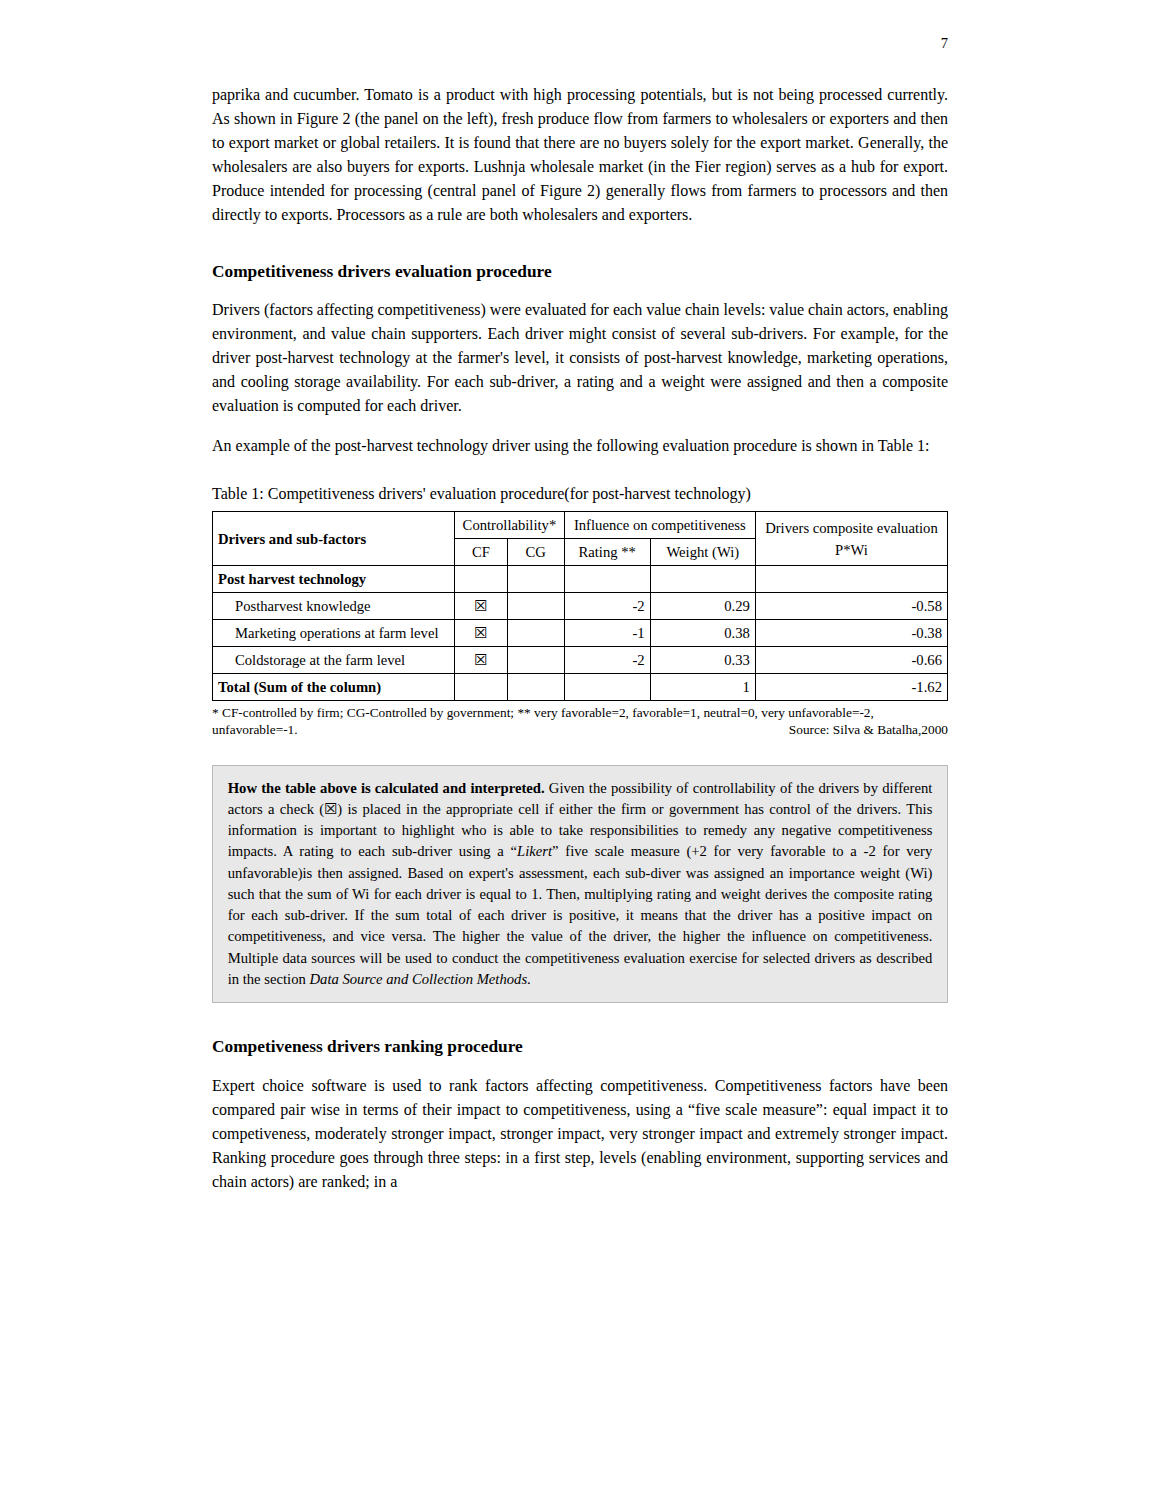7
paprika and cucumber. Tomato is a product with high processing potentials, but is not being processed currently. As shown in Figure 2 (the panel on the left), fresh produce flow from farmers to wholesalers or exporters and then to export market or global retailers. It is found that there are no buyers solely for the export market. Generally, the wholesalers are also buyers for exports. Lushnja wholesale market (in the Fier region) serves as a hub for export. Produce intended for processing (central panel of Figure 2) generally flows from farmers to processors and then directly to exports. Processors as a rule are both wholesalers and exporters.
Competitiveness drivers evaluation procedure
Drivers (factors affecting competitiveness) were evaluated for each value chain levels: value chain actors, enabling environment, and value chain supporters. Each driver might consist of several sub-drivers. For example, for the driver post-harvest technology at the farmer's level, it consists of post-harvest knowledge, marketing operations, and cooling storage availability. For each sub-driver, a rating and a weight were assigned and then a composite evaluation is computed for each driver.
An example of the post-harvest technology driver using the following evaluation procedure is shown in Table 1:
Table 1: Competitiveness drivers' evaluation procedure(for post-harvest technology)
| Drivers and sub-factors | Controllability* | Influence on competitiveness | Drivers composite evaluation P*Wi |
| --- | --- | --- | --- |
| CF | CG | Rating ** | Weight (Wi) |
| Post harvest technology | | | | | |
| Postharvest knowledge | ☒ | | -2 | 0.29 | -0.58 |
| Marketing operations at farm level | ☒ | | -1 | 0.38 | -0.38 |
| Coldstorage at the farm level | ☒ | | -2 | 0.33 | -0.66 |
| Total (Sum of the column) | | | | 1 | -1.62 |
* CF-controlled by firm; CG-Controlled by government; ** very favorable=2, favorable=1, neutral=0, very unfavorable=-2, unfavorable=-1. Source: Silva & Batalha,2000
How the table above is calculated and interpreted. Given the possibility of controllability of the drivers by different actors a check (☒) is placed in the appropriate cell if either the firm or government has control of the drivers. This information is important to highlight who is able to take responsibilities to remedy any negative competitiveness impacts. A rating to each sub-driver using a “Likert” five scale measure (+2 for very favorable to a -2 for very unfavorable)is then assigned. Based on expert's assessment, each sub-diver was assigned an importance weight (Wi) such that the sum of Wi for each driver is equal to 1. Then, multiplying rating and weight derives the composite rating for each sub-driver. If the sum total of each driver is positive, it means that the driver has a positive impact on competitiveness, and vice versa. The higher the value of the driver, the higher the influence on competitiveness. Multiple data sources will be used to conduct the competitiveness evaluation exercise for selected drivers as described in the section Data Source and Collection Methods.
Competiveness drivers ranking procedure
Expert choice software is used to rank factors affecting competitiveness. Competitiveness factors have been compared pair wise in terms of their impact to competitiveness, using a “five scale measure”: equal impact it to competiveness, moderately stronger impact, stronger impact, very stronger impact and extremely stronger impact. Ranking procedure goes through three steps: in a first step, levels (enabling environment, supporting services and chain actors) are ranked; in a